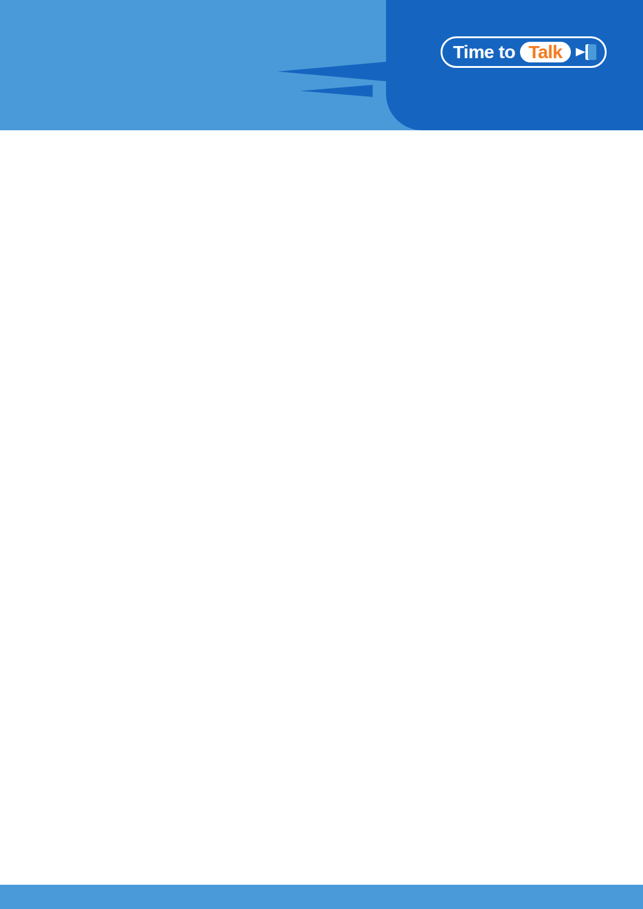Time to Talk